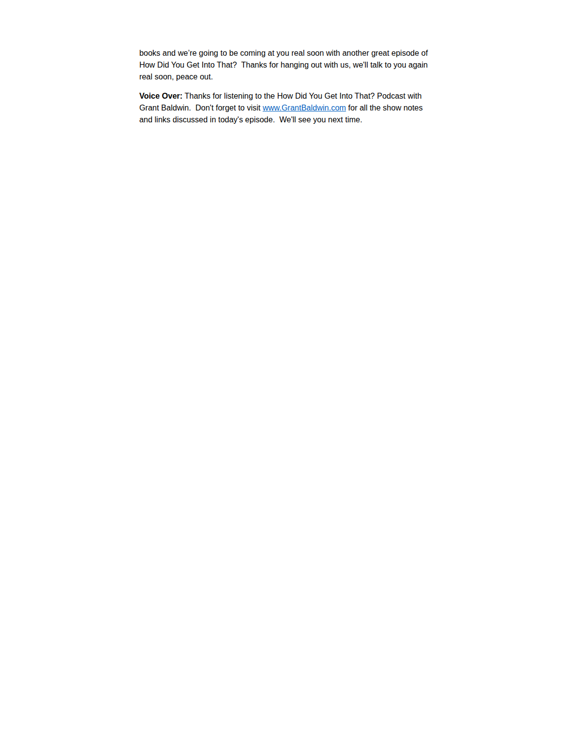books and we’re going to be coming at you real soon with another great episode of How Did You Get Into That? Thanks for hanging out with us, we'll talk to you again real soon, peace out.
Voice Over: Thanks for listening to the How Did You Get Into That? Podcast with Grant Baldwin. Don't forget to visit www.GrantBaldwin.com for all the show notes and links discussed in today's episode. We'll see you next time.